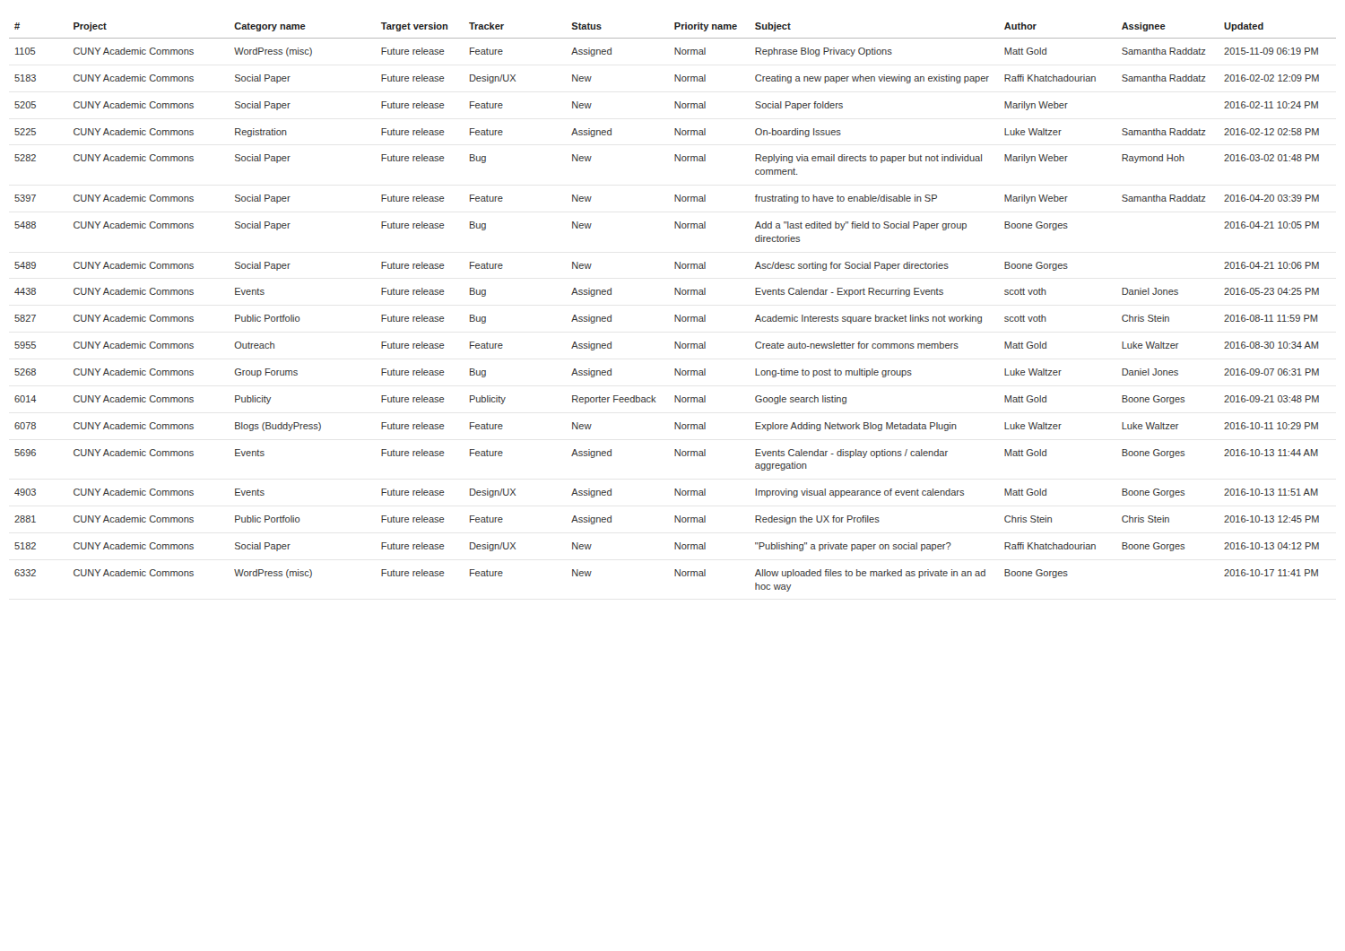| # | Project | Category name | Target version | Tracker | Status | Priority name | Subject | Author | Assignee | Updated |
| --- | --- | --- | --- | --- | --- | --- | --- | --- | --- | --- |
| 1105 | CUNY Academic Commons | WordPress (misc) | Future release | Feature | Assigned | Normal | Rephrase Blog Privacy Options | Matt Gold | Samantha Raddatz | 2015-11-09 06:19 PM |
| 5183 | CUNY Academic Commons | Social Paper | Future release | Design/UX | New | Normal | Creating a new paper when viewing an existing paper | Raffi Khatchadourian | Samantha Raddatz | 2016-02-02 12:09 PM |
| 5205 | CUNY Academic Commons | Social Paper | Future release | Feature | New | Normal | Social Paper folders | Marilyn Weber | | 2016-02-11 10:24 PM |
| 5225 | CUNY Academic Commons | Registration | Future release | Feature | Assigned | Normal | On-boarding Issues | Luke Waltzer | Samantha Raddatz | 2016-02-12 02:58 PM |
| 5282 | CUNY Academic Commons | Social Paper | Future release | Bug | New | Normal | Replying via email directs to paper but not individual comment. | Marilyn Weber | Raymond Hoh | 2016-03-02 01:48 PM |
| 5397 | CUNY Academic Commons | Social Paper | Future release | Feature | New | Normal | frustrating to have to enable/disable in SP | Marilyn Weber | Samantha Raddatz | 2016-04-20 03:39 PM |
| 5488 | CUNY Academic Commons | Social Paper | Future release | Bug | New | Normal | Add a "last edited by" field to Social Paper group directories | Boone Gorges | | 2016-04-21 10:05 PM |
| 5489 | CUNY Academic Commons | Social Paper | Future release | Feature | New | Normal | Asc/desc sorting for Social Paper directories | Boone Gorges | | 2016-04-21 10:06 PM |
| 4438 | CUNY Academic Commons | Events | Future release | Bug | Assigned | Normal | Events Calendar - Export Recurring Events | scott voth | Daniel Jones | 2016-05-23 04:25 PM |
| 5827 | CUNY Academic Commons | Public Portfolio | Future release | Bug | Assigned | Normal | Academic Interests square bracket links not working | scott voth | Chris Stein | 2016-08-11 11:59 PM |
| 5955 | CUNY Academic Commons | Outreach | Future release | Feature | Assigned | Normal | Create auto-newsletter for commons members | Matt Gold | Luke Waltzer | 2016-08-30 10:34 AM |
| 5268 | CUNY Academic Commons | Group Forums | Future release | Bug | Assigned | Normal | Long-time to post to multiple groups | Luke Waltzer | Daniel Jones | 2016-09-07 06:31 PM |
| 6014 | CUNY Academic Commons | Publicity | Future release | Publicity | Reporter Feedback | Normal | Google search listing | Matt Gold | Boone Gorges | 2016-09-21 03:48 PM |
| 6078 | CUNY Academic Commons | Blogs (BuddyPress) | Future release | Feature | New | Normal | Explore Adding Network Blog Metadata Plugin | Luke Waltzer | Luke Waltzer | 2016-10-11 10:29 PM |
| 5696 | CUNY Academic Commons | Events | Future release | Feature | Assigned | Normal | Events Calendar - display options / calendar aggregation | Matt Gold | Boone Gorges | 2016-10-13 11:44 AM |
| 4903 | CUNY Academic Commons | Events | Future release | Design/UX | Assigned | Normal | Improving visual appearance of event calendars | Matt Gold | Boone Gorges | 2016-10-13 11:51 AM |
| 2881 | CUNY Academic Commons | Public Portfolio | Future release | Feature | Assigned | Normal | Redesign the UX for Profiles | Chris Stein | Chris Stein | 2016-10-13 12:45 PM |
| 5182 | CUNY Academic Commons | Social Paper | Future release | Design/UX | New | Normal | "Publishing" a private paper on social paper? | Raffi Khatchadourian | Boone Gorges | 2016-10-13 04:12 PM |
| 6332 | CUNY Academic Commons | WordPress (misc) | Future release | Feature | New | Normal | Allow uploaded files to be marked as private in an ad hoc way | Boone Gorges | | 2016-10-17 11:41 PM |